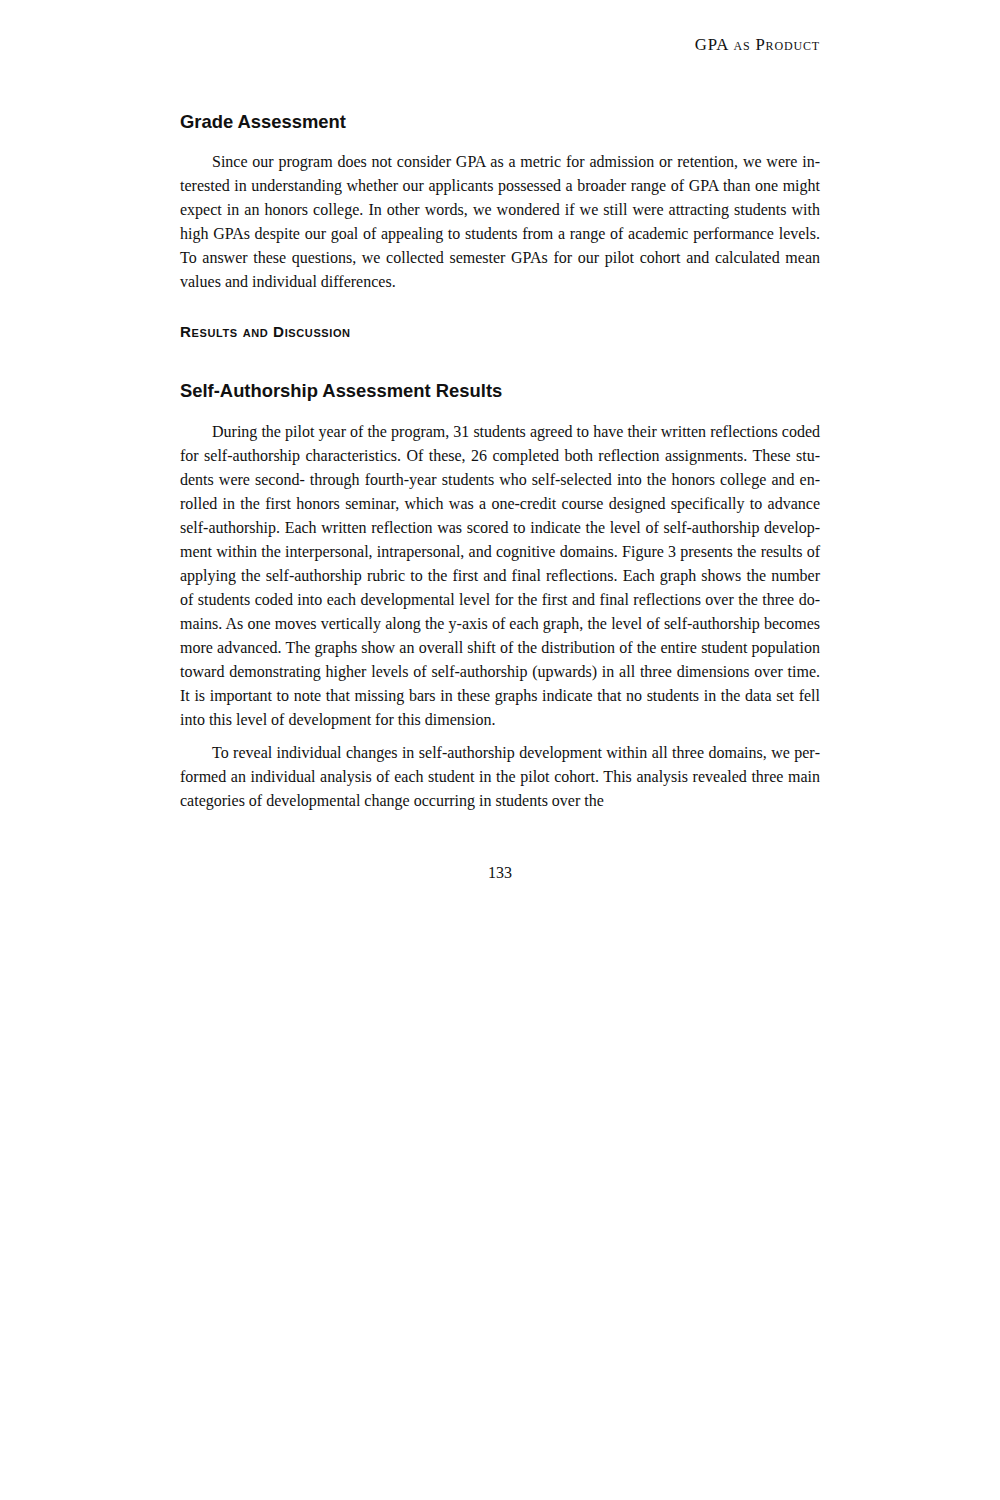GPA as Product
Grade Assessment
Since our program does not consider GPA as a metric for admission or retention, we were interested in understanding whether our applicants possessed a broader range of GPA than one might expect in an honors college. In other words, we wondered if we still were attracting students with high GPAs despite our goal of appealing to students from a range of academic performance levels. To answer these questions, we collected semester GPAs for our pilot cohort and calculated mean values and individual differences.
Results and Discussion
Self-Authorship Assessment Results
During the pilot year of the program, 31 students agreed to have their written reflections coded for self-authorship characteristics. Of these, 26 completed both reflection assignments. These students were second- through fourth-year students who self-selected into the honors college and enrolled in the first honors seminar, which was a one-credit course designed specifically to advance self-authorship. Each written reflection was scored to indicate the level of self-authorship development within the interpersonal, intrapersonal, and cognitive domains. Figure 3 presents the results of applying the self-authorship rubric to the first and final reflections. Each graph shows the number of students coded into each developmental level for the first and final reflections over the three domains. As one moves vertically along the y-axis of each graph, the level of self-authorship becomes more advanced. The graphs show an overall shift of the distribution of the entire student population toward demonstrating higher levels of self-authorship (upwards) in all three dimensions over time. It is important to note that missing bars in these graphs indicate that no students in the data set fell into this level of development for this dimension.
To reveal individual changes in self-authorship development within all three domains, we performed an individual analysis of each student in the pilot cohort. This analysis revealed three main categories of developmental change occurring in students over the
133